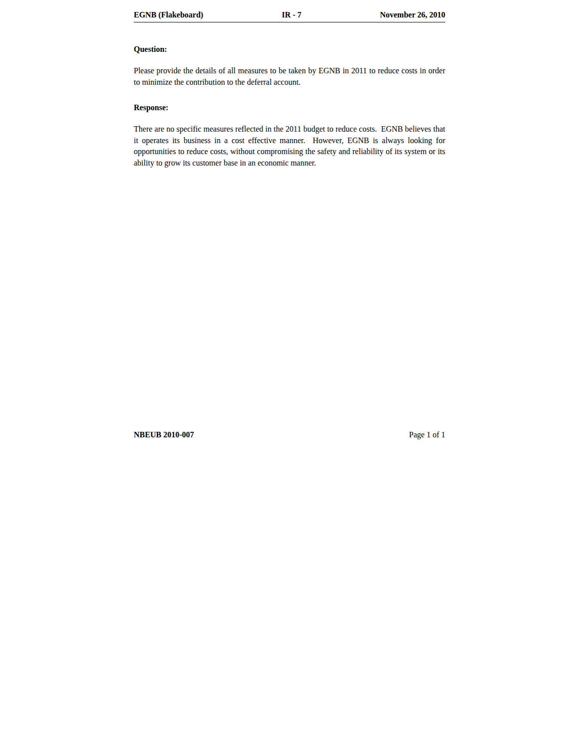EGNB (Flakeboard) IR - 7 November 26, 2010
Question:
Please provide the details of all measures to be taken by EGNB in 2011 to reduce costs in order to minimize the contribution to the deferral account.
Response:
There are no specific measures reflected in the 2011 budget to reduce costs. EGNB believes that it operates its business in a cost effective manner. However, EGNB is always looking for opportunities to reduce costs, without compromising the safety and reliability of its system or its ability to grow its customer base in an economic manner.
NBEUB 2010-007 Page 1 of 1